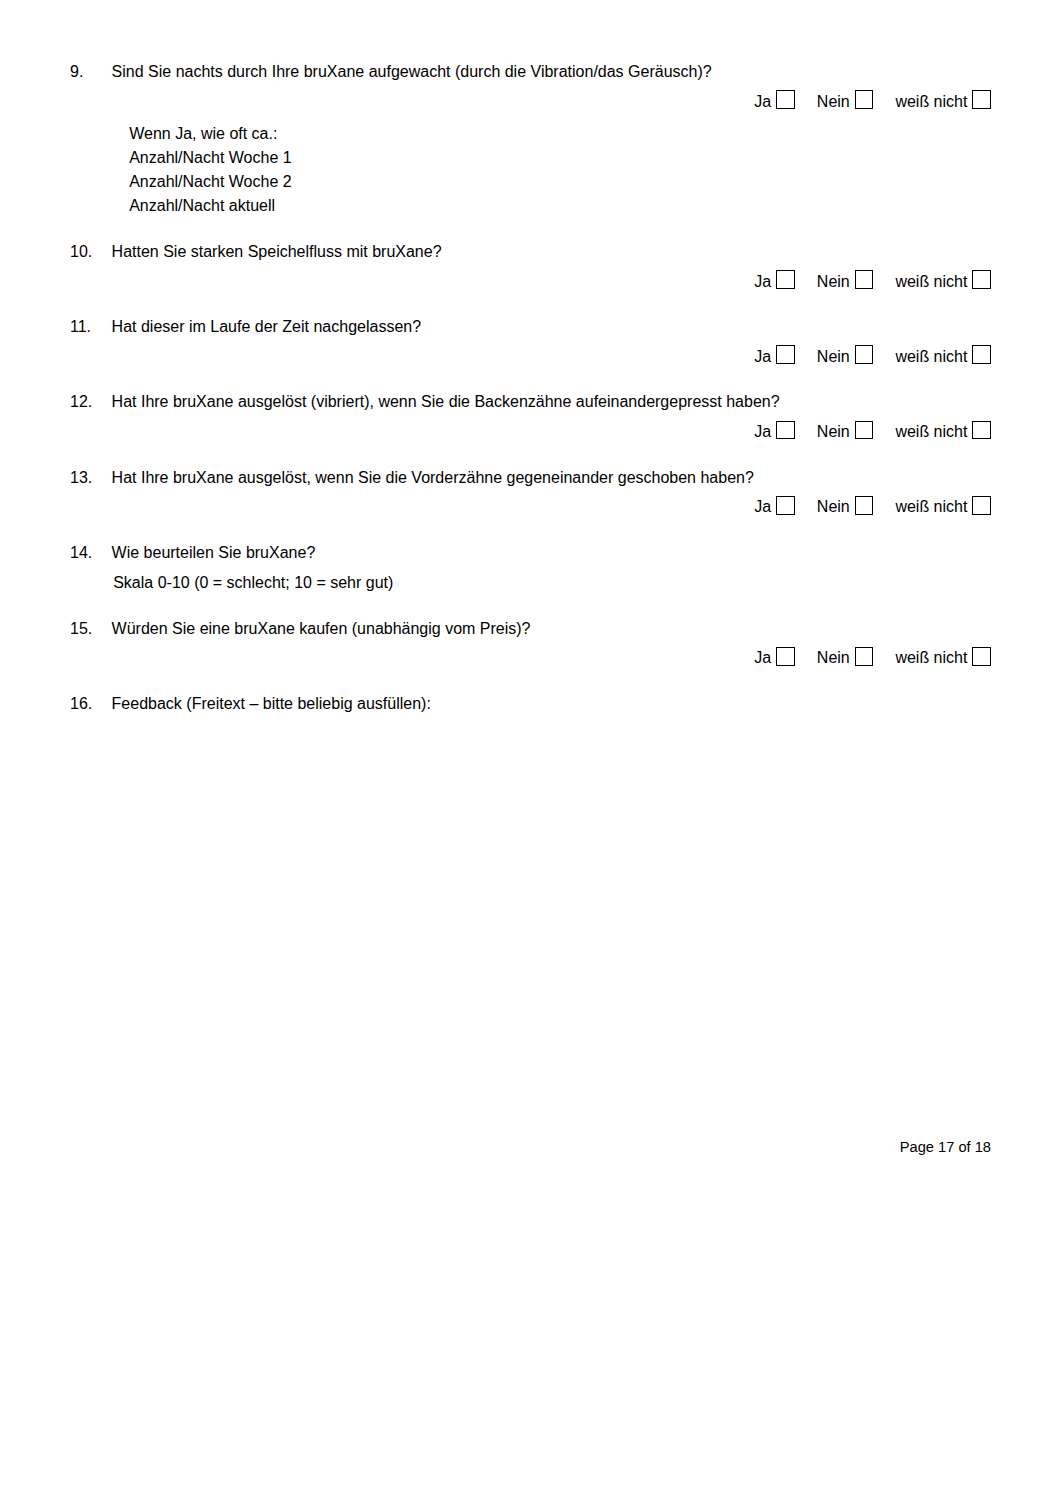Sind Sie nachts durch Ihre bruXane aufgewacht (durch die Vibration/das Geräusch)?
Ja Nein weiß nicht
Wenn Ja, wie oft ca.:
Anzahl/Nacht Woche 1
Anzahl/Nacht Woche 2
Anzahl/Nacht aktuell
Hatten Sie starken Speichelfluss mit bruXane?
Ja Nein weiß nicht
Hat dieser im Laufe der Zeit nachgelassen?
Ja Nein weiß nicht
Hat Ihre bruXane ausgelöst (vibriert), wenn Sie die Backenzähne aufeinandergepresst haben?
Ja Nein weiß nicht
Hat Ihre bruXane ausgelöst, wenn Sie die Vorderzähne gegeneinander geschoben haben?
Ja Nein weiß nicht
Wie beurteilen Sie bruXane?
Skala 0-10 (0 = schlecht; 10 = sehr gut)
Würden Sie eine bruXane kaufen (unabhängig vom Preis)?
Ja Nein weiß nicht
Feedback (Freitext – bitte beliebig ausfüllen):
Page 17 of 18